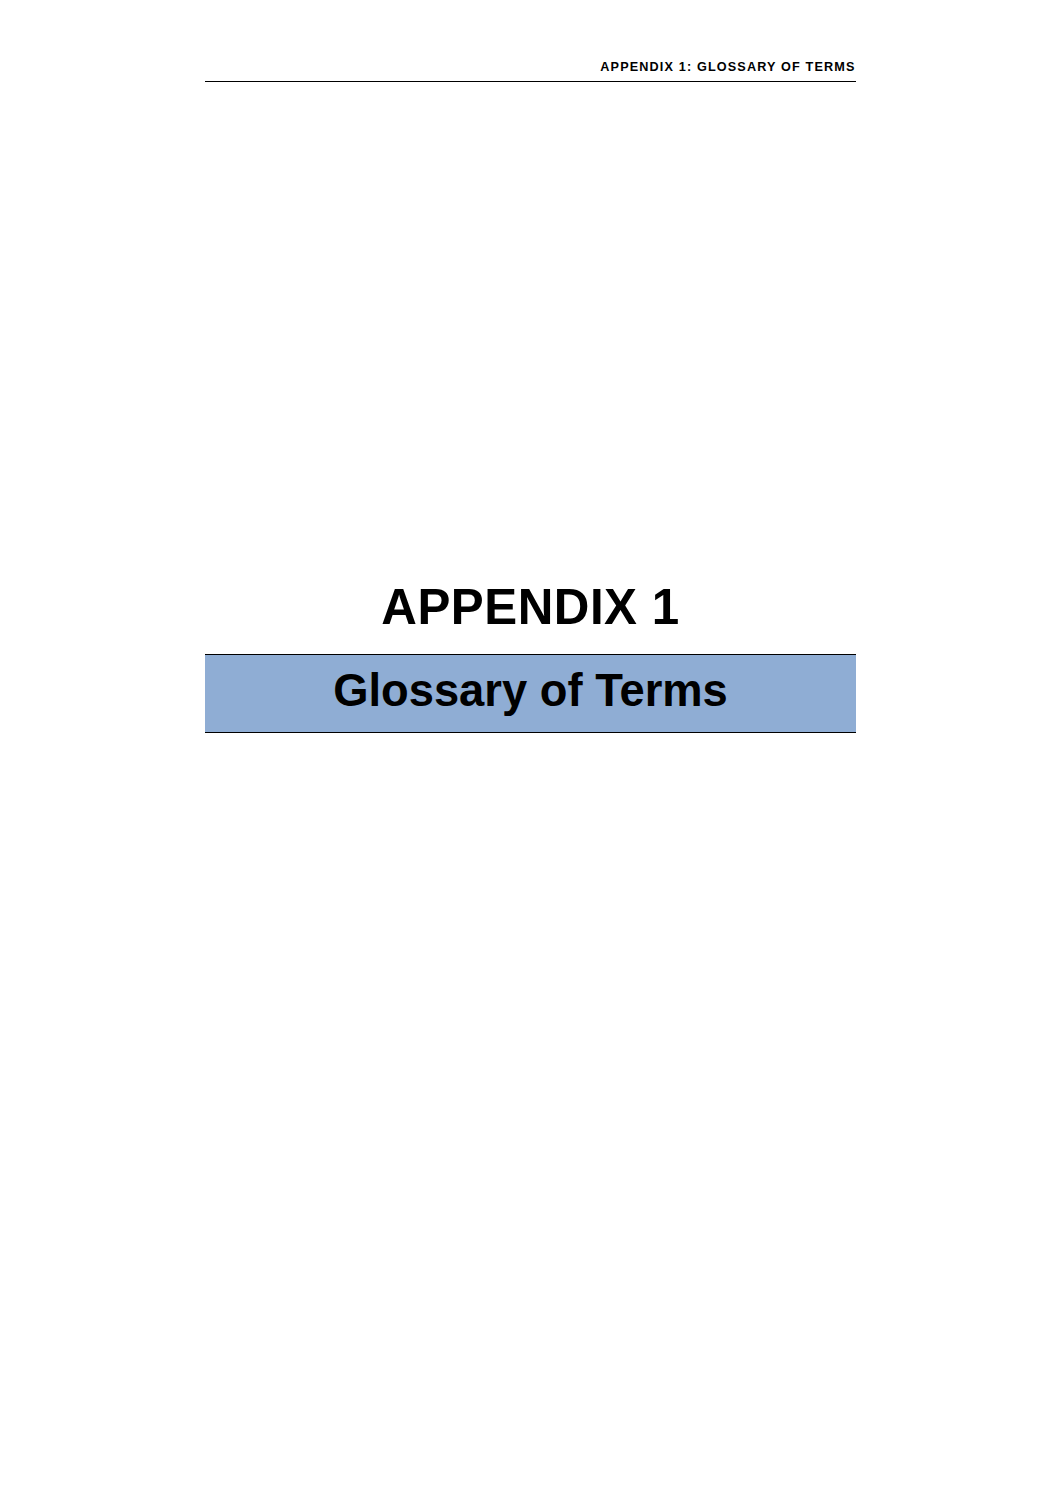Appendix 1: Glossary of Terms
APPENDIX 1
Glossary of Terms